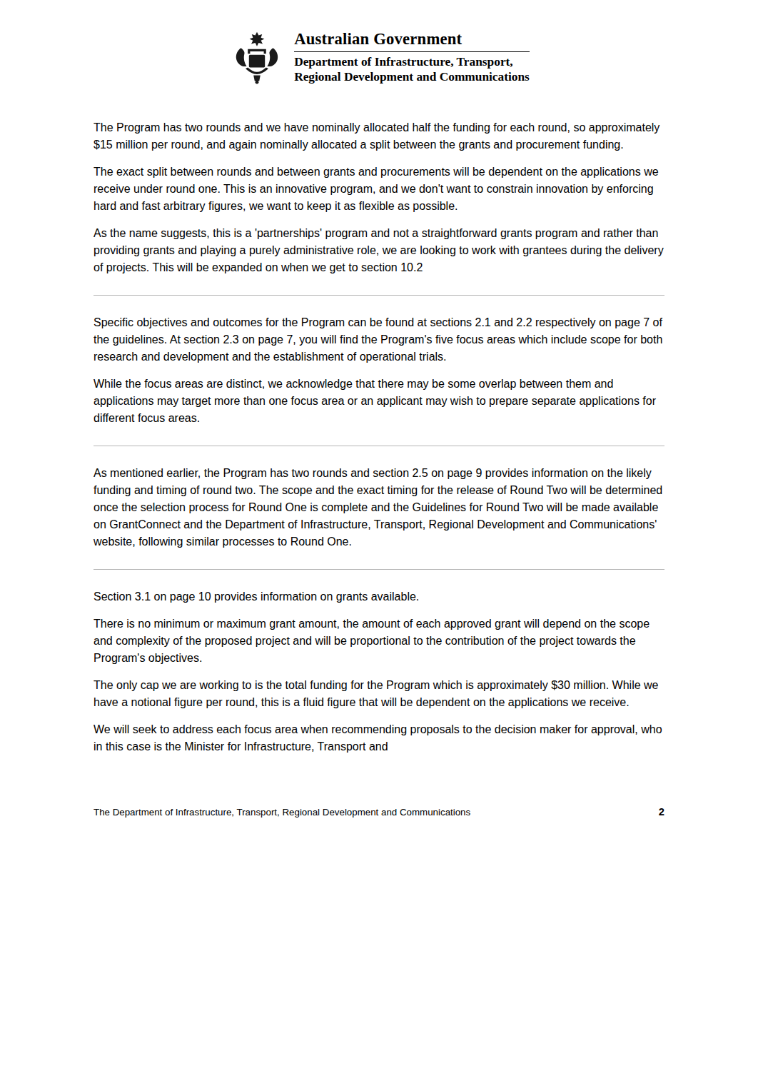Australian Government Department of Infrastructure, Transport,
Regional Development and Communications
The Program has two rounds and we have nominally allocated half the funding for each round, so approximately $15 million per round, and again nominally allocated a split between the grants and procurement funding.
The exact split between rounds and between grants and procurements will be dependent on the applications we receive under round one. This is an innovative program, and we don't want to constrain innovation by enforcing hard and fast arbitrary figures, we want to keep it as flexible as possible.
As the name suggests, this is a 'partnerships' program and not a straightforward grants program and rather than providing grants and playing a purely administrative role, we are looking to work with grantees during the delivery of projects. This will be expanded on when we get to section 10.2
Specific objectives and outcomes for the Program can be found at sections 2.1 and 2.2 respectively on page 7 of the guidelines. At section 2.3 on page 7, you will find the Program's five focus areas which include scope for both research and development and the establishment of operational trials.
While the focus areas are distinct, we acknowledge that there may be some overlap between them and applications may target more than one focus area or an applicant may wish to prepare separate applications for different focus areas.
As mentioned earlier, the Program has two rounds and section 2.5 on page 9 provides information on the likely funding and timing of round two. The scope and the exact timing for the release of Round Two will be determined once the selection process for Round One is complete and the Guidelines for Round Two will be made available on GrantConnect and the Department of Infrastructure, Transport, Regional Development and Communications' website, following similar processes to Round One.
Section 3.1 on page 10 provides information on grants available.
There is no minimum or maximum grant amount, the amount of each approved grant will depend on the scope and complexity of the proposed project and will be proportional to the contribution of the project towards the Program's objectives.
The only cap we are working to is the total funding for the Program which is approximately $30 million. While we have a notional figure per round, this is a fluid figure that will be dependent on the applications we receive.
We will seek to address each focus area when recommending proposals to the decision maker for approval, who in this case is the Minister for Infrastructure, Transport and
The Department of Infrastructure, Transport, Regional Development and Communications 2